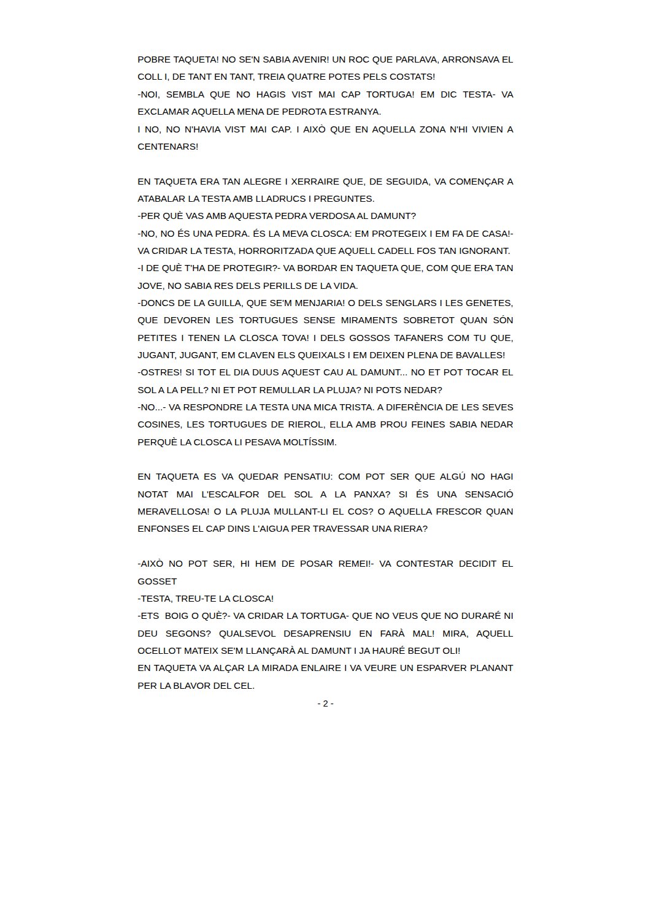POBRE TAQUETA! NO SE'N SABIA AVENIR! UN ROC QUE PARLAVA, ARRONSAVA EL COLL I, DE TANT EN TANT, TREIA QUATRE POTES PELS COSTATS!
-NOI, SEMBLA QUE NO HAGIS VIST MAI CAP TORTUGA! EM DIC TESTA- VA EXCLAMAR AQUELLA MENA DE PEDROTA ESTRANYA.
I NO, NO N'HAVIA VIST MAI CAP. I AIXÒ QUE EN AQUELLA ZONA N'HI VIVIEN A CENTENARS!
EN TAQUETA ERA TAN ALEGRE I XERRAIRE QUE, DE SEGUIDA, VA COMENÇAR A ATABALAR LA TESTA AMB LLADRUCS I PREGUNTES.
-PER QUÈ VAS AMB AQUESTA PEDRA VERDOSA AL DAMUNT?
-NO, NO ÉS UNA PEDRA. ÉS LA MEVA CLOSCA: EM PROTEGEIX I EM FA DE CASA!- VA CRIDAR LA TESTA, HORRORITZADA QUE AQUELL CADELL FOS TAN IGNORANT.
-I DE QUÈ T'HA DE PROTEGIR?- VA BORDAR EN TAQUETA QUE, COM QUE ERA TAN JOVE, NO SABIA RES DELS PERILLS DE LA VIDA.
-DONCS DE LA GUILLA, QUE SE'M MENJARIA! O DELS SENGLARS I LES GENETES, QUE DEVOREN LES TORTUGUES SENSE MIRAMENTS SOBRETOT QUAN SÓN PETITES I TENEN LA CLOSCA TOVA! I DELS GOSSOS TAFANERS COM TU QUE, JUGANT, JUGANT, EM CLAVEN ELS QUEIXALS I EM DEIXEN PLENA DE BAVALLES!
-OSTRES! SI TOT EL DIA DUUS AQUEST CAU AL DAMUNT... NO ET POT TOCAR EL SOL A LA PELL? NI ET POT REMULLAR LA PLUJA? NI POTS NEDAR?
-NO...- VA RESPONDRE LA TESTA UNA MICA TRISTA. A DIFERÈNCIA DE LES SEVES COSINES, LES TORTUGUES DE RIEROL, ELLA AMB PROU FEINES SABIA NEDAR PERQUÈ LA CLOSCA LI PESAVA MOLTÍSSIM.
EN TAQUETA ES VA QUEDAR PENSATIU: COM POT SER QUE ALGÚ NO HAGI NOTAT MAI L'ESCALFOR DEL SOL A LA PANXA? SI ÉS UNA SENSACIÓ MERAVELLOSA! O LA PLUJA MULLANT-LI EL COS? O AQUELLA FRESCOR QUAN ENFONSES EL CAP DINS L'AIGUA PER TRAVESSAR UNA RIERA?
-AIXÒ NO POT SER, HI HEM DE POSAR REMEI!- VA CONTESTAR DECIDIT EL GOSSET
-TESTA, TREU-TE LA CLOSCA!
-ETS BOIG O QUÈ?- VA CRIDAR LA TORTUGA- QUE NO VEUS QUE NO DURARÉ NI DEU SEGONS? QUALSEVOL DESAPRENSIU EN FARÀ MAL! MIRA, AQUELL OCELLOT MATEIX SE'M LLANÇARÀ AL DAMUNT I JA HAURÉ BEGUT OLI!
EN TAQUETA VA ALÇAR LA MIRADA ENLAIRE I VA VEURE UN ESPARVER PLANANT PER LA BLAVOR DEL CEL.
- 2 -